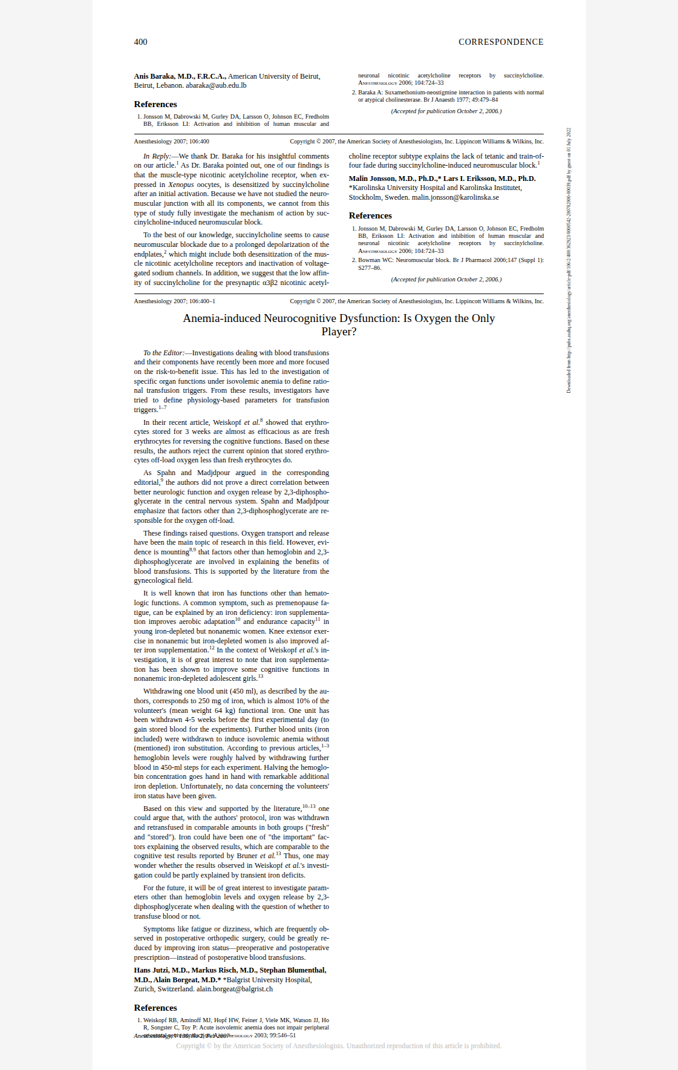Downloaded from http://pubs.asahq.org/anesthesiology/article-pdf/106/2/400/362923/0000542-200702000-00039.pdf by guest on 01 July 2022
400 CORRESPONDENCE
Anis Baraka, M.D., F.R.C.A., American University of Beirut, Beirut, Lebanon. abaraka@aub.edu.lb
References
Jonsson M, Dabrowski M, Gurley DA, Larsson O, Johnson EC, Fredholm BB, Eriksson LI: Activation and inhibition of human muscular and neuronal nicotinic acetylcholine receptors by succinylcholine. Anesthesiology 2006; 104:724–33
Baraka A: Suxamethonium-neostigmine interaction in patients with normal or atypical cholinesterase. Br J Anaesth 1977; 49:479–84
(Accepted for publication October 2, 2006.)
Anesthesiology 2007; 106:400 Copyright © 2007, the American Society of Anesthesiologists, Inc. Lippincott Williams & Wilkins, Inc.
In Reply:—We thank Dr. Baraka for his insightful comments on our article.1 As Dr. Baraka pointed out, one of our findings is that the muscle-type nicotinic acetylcholine receptor, when expressed in Xenopus oocytes, is desensitized by succinylcholine after an initial activation. Because we have not studied the neuromuscular junction with all its components, we cannot from this type of study fully investigate the mechanism of action by succinylcholine-induced neuromuscular block.
To the best of our knowledge, succinylcholine seems to cause neuromuscular blockade due to a prolonged depolarization of the endplates,2 which might include both desensitization of the muscle nicotinic acetylcholine receptors and inactivation of voltage-gated sodium channels. In addition, we suggest that the low affinity of succinylcholine for the presynaptic α3β2 nicotinic acetylcholine receptor subtype explains the lack of tetanic and train-of-four fade during succinylcholine-induced neuromuscular block.1
Malin Jonsson, M.D., Ph.D.,* Lars I. Eriksson, M.D., Ph.D. *Karolinska University Hospital and Karolinska Institutet, Stockholm, Sweden. malin.jonsson@karolinska.se
References
Jonsson M, Dabrowski M, Gurley DA, Larsson O, Johnson EC, Fredholm BB, Eriksson LI: Activation and inhibition of human muscular and neuronal nicotinic acetylcholine receptors by succinylcholine. Anesthesiology 2006; 104:724–33
Bowman WC: Neuromuscular block. Br J Pharmacol 2006;147 (Suppl 1): S277–86.
(Accepted for publication October 2, 2006.)
Anesthesiology 2007; 106:400–1 Copyright © 2007, the American Society of Anesthesiologists, Inc. Lippincott Williams & Wilkins, Inc.
Anemia-induced Neurocognitive Dysfunction: Is Oxygen the Only
Player?
To the Editor:—Investigations dealing with blood transfusions and their components have recently been more and more focused on the risk-to-benefit issue. This has led to the investigation of specific organ functions under isovolemic anemia to define rational transfusion triggers. From these results, investigators have tried to define physiology-based parameters for transfusion triggers.1–7
In their recent article, Weiskopf et al.8 showed that erythrocytes stored for 3 weeks are almost as efficacious as are fresh erythrocytes for reversing the cognitive functions. Based on these results, the authors reject the current opinion that stored erythrocytes off-load oxygen less than fresh erythrocytes do.
As Spahn and Madjdpour argued in the corresponding editorial,9 the authors did not prove a direct correlation between better neurologic function and oxygen release by 2,3-diphosphoglycerate in the central nervous system. Spahn and Madjdpour emphasize that factors other than 2,3-diphosphoglycerate are responsible for the oxygen off-load.
These findings raised questions. Oxygen transport and release have been the main topic of research in this field. However, evidence is mounting8,9 that factors other than hemoglobin and 2,3-diphosphoglycerate are involved in explaining the benefits of blood transfusions. This is supported by the literature from the gynecological field.
It is well known that iron has functions other than hematologic functions. A common symptom, such as premenopause fatigue, can be explained by an iron deficiency: iron supplementation improves aerobic adaptation10 and endurance capacity11 in young iron-depleted but nonanemic women. Knee extensor exercise in nonanemic but iron-depleted women is also improved after iron supplementation.12 In the context of Weiskopf et al.'s investigation, it is of great interest to note that iron supplementation has been shown to improve some cognitive functions in nonanemic iron-depleted adolescent girls.13
Withdrawing one blood unit (450 ml), as described by the authors, corresponds to 250 mg of iron, which is almost 10% of the volunteer's (mean weight 64 kg) functional iron. One unit has been withdrawn 4-5 weeks before the first experimental day (to gain stored blood for the experiments). Further blood units (iron included) were withdrawn to induce isovolemic anemia without (mentioned) iron substitution. According to previous articles,1–3 hemoglobin levels were roughly halved by withdrawing further blood in 450-ml steps for each experiment. Halving the hemoglobin concentration goes hand in hand with remarkable additional iron depletion. Unfortunately, no data concerning the volunteers' iron status have been given.
Based on this view and supported by the literature,10–13 one could argue that, with the authors' protocol, iron was withdrawn and retransfused in comparable amounts in both groups ("fresh" and "stored"). Iron could have been one of "the important" factors explaining the observed results, which are comparable to the cognitive test results reported by Bruner et al.13 Thus, one may wonder whether the results observed in Weiskopf et al.'s investigation could be partly explained by transient iron deficits.
For the future, it will be of great interest to investigate parameters other than hemoglobin levels and oxygen release by 2,3-diphosphoglycerate when dealing with the question of whether to transfuse blood or not.
Symptoms like fatigue or dizziness, which are frequently observed in postoperative orthopedic surgery, could be greatly reduced by improving iron status—preoperative and postoperative prescription—instead of postoperative blood transfusions.
Hans Jutzi, M.D., Markus Risch, M.D., Stephan Blumenthal, M.D., Alain Borgeat, M.D.* *Balgrist University Hospital, Zurich, Switzerland. alain.borgeat@balgrist.ch
References
Weiskopf RB, Aminoff MJ, Hopf HW, Feiner J, Viele MK, Watson JJ, Ho R, Songster C, Toy P: Acute isovolemic anemia does not impair peripheral or central nerve conduction. Anesthesiology 2003; 99:546–51
Anesthesiology, V 106, No 2, Feb 2007
Copyright © by the American Society of Anesthesiologists. Unauthorized reproduction of this article is prohibited.